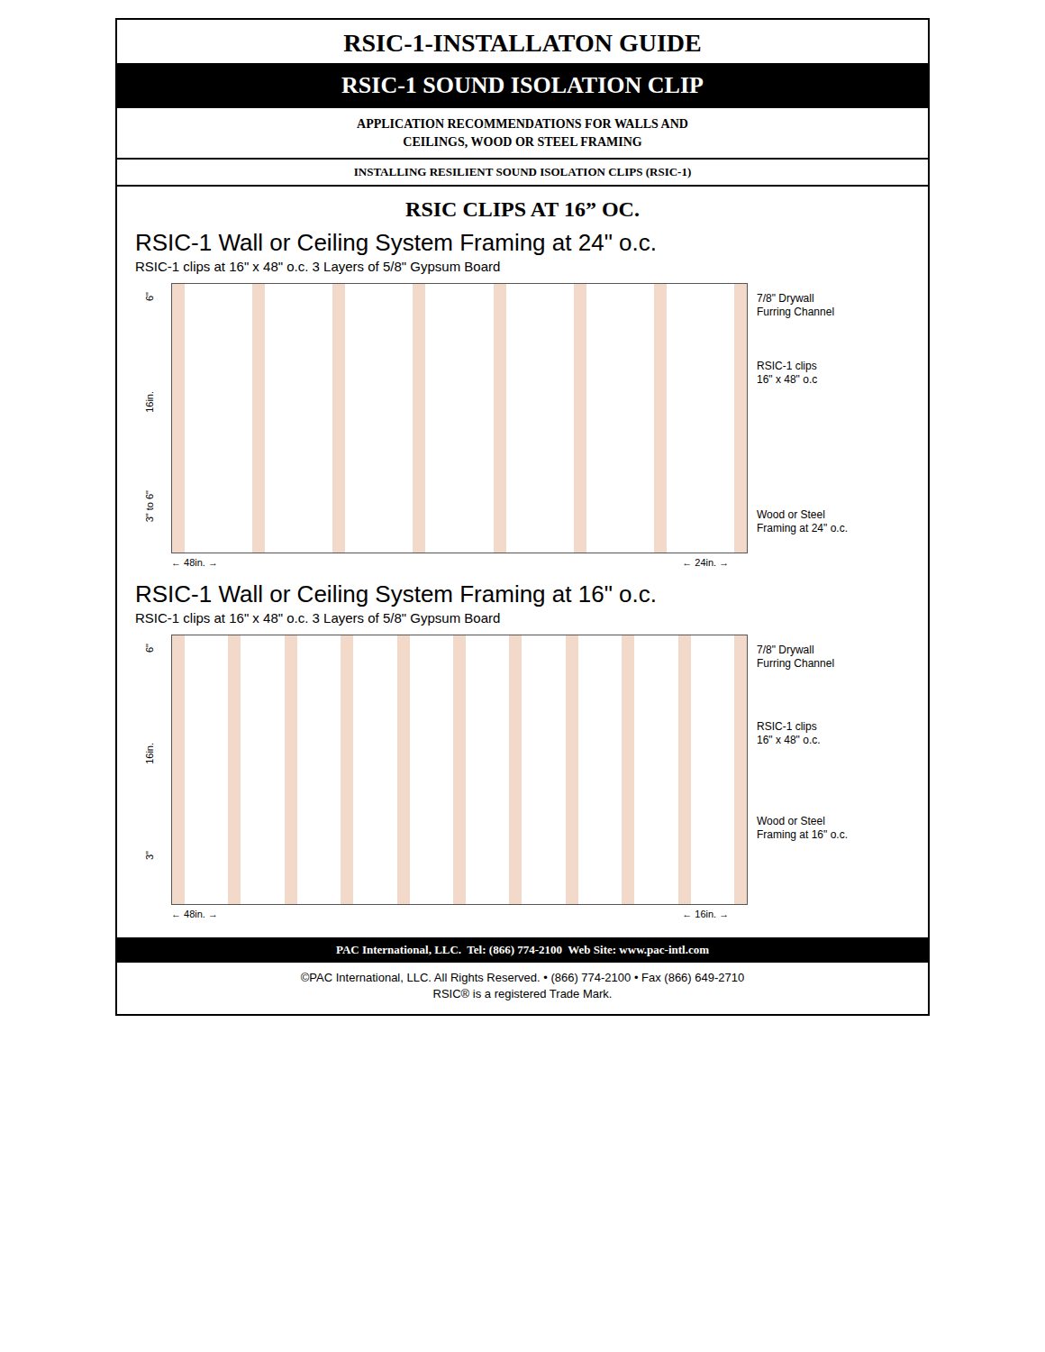RSIC-1-INSTALLATON GUIDE
RSIC-1 SOUND ISOLATION CLIP
APPLICATION RECOMMENDATIONS FOR WALLS AND
CEILINGS, WOOD OR STEEL FRAMING
INSTALLING RESILIENT SOUND ISOLATION CLIPS (RSIC-1)
RSIC CLIPS AT 16” OC.
RSIC-1 Wall or Ceiling System Framing at 24" o.c.
RSIC-1 clips at 16" x 48" o.c. 3 Layers of 5/8" Gypsum Board
6" 16in. 3" to 6"
7/8" Drywall
Furring Channel
RSIC-1 clips
16" x 48" o.c
Wood or Steel
Framing at 24" o.c.
← 48in. → ← 24in. →
RSIC-1 Wall or Ceiling System Framing at 16" o.c.
RSIC-1 clips at 16" x 48" o.c. 3 Layers of 5/8" Gypsum Board
6" 16in. 3"
7/8" Drywall
Furring Channel
RSIC-1 clips
16" x 48" o.c.
Wood or Steel
Framing at 16" o.c.
← 48in. → ← 16in. →
PAC International, LLC. Tel: (866) 774-2100 Web Site: www.pac-intl.com
©PAC International, LLC. All Rights Reserved. • (866) 774-2100 • Fax (866) 649-2710
RSIC® is a registered Trade Mark.